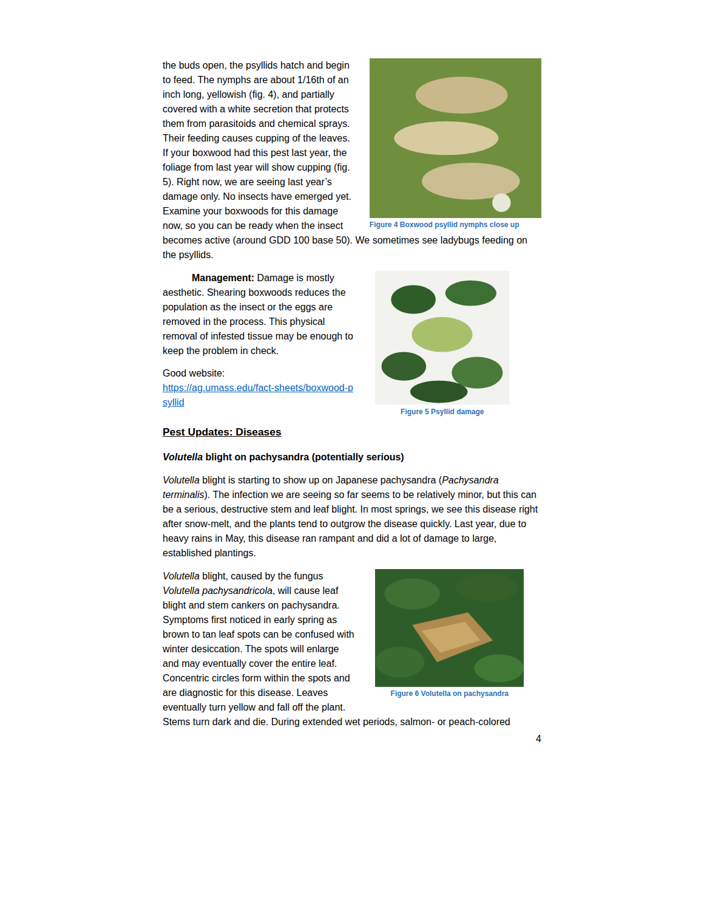Figure 4 Boxwood psyllid nymphs close up
the buds open, the psyllids hatch and begin to feed. The nymphs are about 1/16th of an inch long, yellowish (fig. 4), and partially covered with a white secretion that protects them from parasitoids and chemical sprays. Their feeding causes cupping of the leaves. If your boxwood had this pest last year, the foliage from last year will show cupping (fig. 5). Right now, we are seeing last year’s damage only. No insects have emerged yet. Examine your boxwoods for this damage now, so you can be ready when the insect becomes active (around GDD 100 base 50). We sometimes see ladybugs feeding on the psyllids.
Figure 5 Psyllid damage
Management: Damage is mostly aesthetic. Shearing boxwoods reduces the population as the insect or the eggs are removed in the process. This physical removal of infested tissue may be enough to keep the problem in check.
Good website:
https://ag.umass.edu/fact-sheets/boxwood-psyllid
Pest Updates: Diseases
Volutella blight on pachysandra (potentially serious)
Volutella blight is starting to show up on Japanese pachysandra (Pachysandra terminalis). The infection we are seeing so far seems to be relatively minor, but this can be a serious, destructive stem and leaf blight. In most springs, we see this disease right after snow-melt, and the plants tend to outgrow the disease quickly. Last year, due to heavy rains in May, this disease ran rampant and did a lot of damage to large, established plantings.
Figure 6 Volutella on pachysandra
Volutella blight, caused by the fungus Volutella pachysandricola, will cause leaf blight and stem cankers on pachysandra. Symptoms first noticed in early spring as brown to tan leaf spots can be confused with winter desiccation. The spots will enlarge and may eventually cover the entire leaf. Concentric circles form within the spots and are diagnostic for this disease. Leaves eventually turn yellow and fall off the plant. Stems turn dark and die. During extended wet periods, salmon- or peach-colored
4